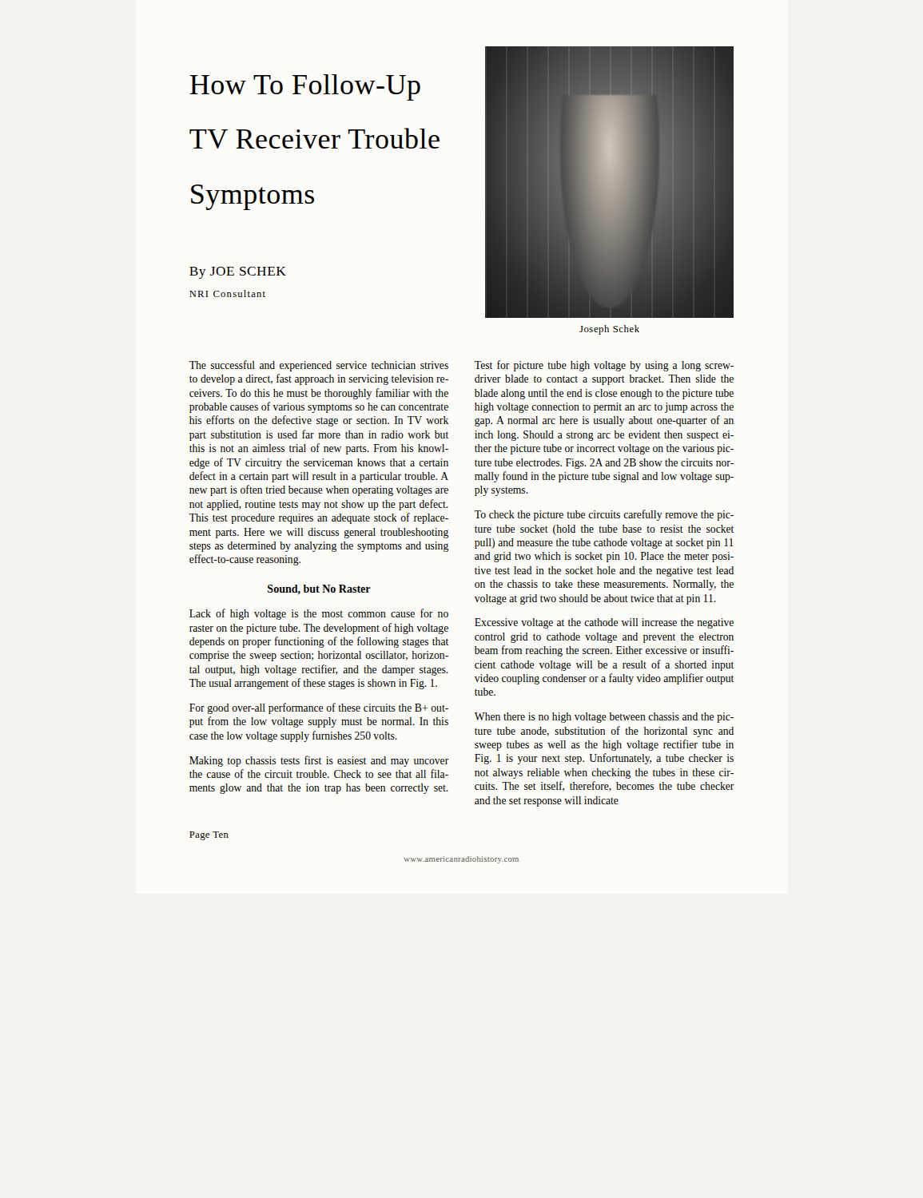How To Follow-Up TV Receiver Trouble Symptoms
By JOE SCHEK
NRI Consultant
Joseph Schek
The successful and experienced service technician strives to develop a direct, fast approach in servicing television receivers. To do this he must be thoroughly familiar with the probable causes of various symptoms so he can concentrate his efforts on the defective stage or section. In TV work part substitution is used far more than in radio work but this is not an aimless trial of new parts. From his knowledge of TV circuitry the serviceman knows that a certain defect in a certain part will result in a particular trouble. A new part is often tried because when operating voltages are not applied, routine tests may not show up the part defect. This test procedure requires an adequate stock of replacement parts. Here we will discuss general troubleshooting steps as determined by analyzing the symptoms and using effect-to-cause reasoning.
Sound, but No Raster
Lack of high voltage is the most common cause for no raster on the picture tube. The development of high voltage depends on proper functioning of the following stages that comprise the sweep section; horizontal oscillator, horizontal output, high voltage rectifier, and the damper stages. The usual arrangement of these stages is shown in Fig. 1.
For good over-all performance of these circuits the B+ output from the low voltage supply must be normal. In this case the low voltage supply furnishes 250 volts.
Making top chassis tests first is easiest and may uncover the cause of the circuit trouble. Check to see that all filaments glow and that the ion trap has been correctly set. Test for picture tube high voltage by using a long screwdriver blade to contact a support bracket. Then slide the blade along until the end is close enough to the picture tube high voltage connection to permit an arc to jump across the gap. A normal arc here is usually about one-quarter of an inch long. Should a strong arc be evident then suspect either the picture tube or incorrect voltage on the various picture tube electrodes. Figs. 2A and 2B show the circuits normally found in the picture tube signal and low voltage supply systems.
To check the picture tube circuits carefully remove the picture tube socket (hold the tube base to resist the socket pull) and measure the tube cathode voltage at socket pin 11 and grid two which is socket pin 10. Place the meter positive test lead in the socket hole and the negative test lead on the chassis to take these measurements. Normally, the voltage at grid two should be about twice that at pin 11.
Excessive voltage at the cathode will increase the negative control grid to cathode voltage and prevent the electron beam from reaching the screen. Either excessive or insufficient cathode voltage will be a result of a shorted input video coupling condenser or a faulty video amplifier output tube.
When there is no high voltage between chassis and the picture tube anode, substitution of the horizontal sync and sweep tubes as well as the high voltage rectifier tube in Fig. 1 is your next step. Unfortunately, a tube checker is not always reliable when checking the tubes in these circuits. The set itself, therefore, becomes the tube checker and the set response will indicate
Page Ten
www.americanradiohistory.com